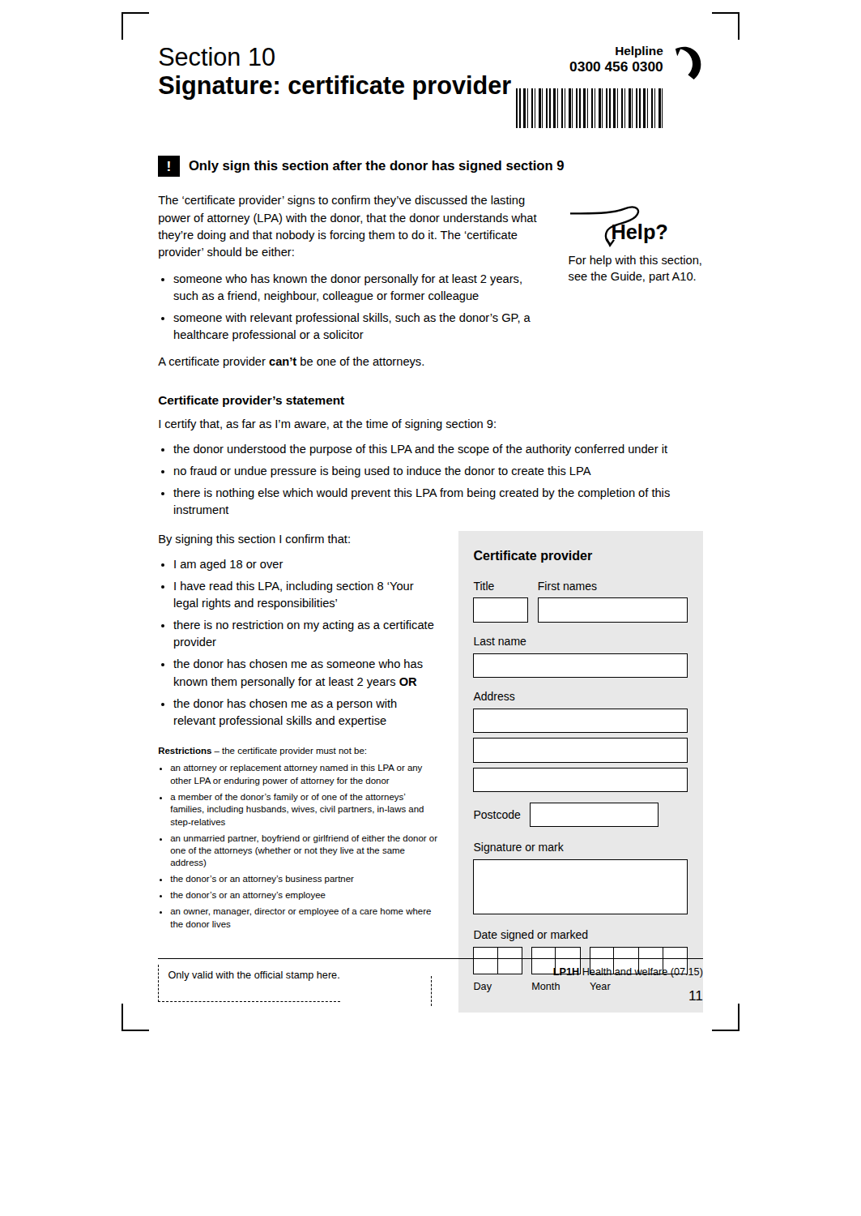Section 10Signature: certificate provider
Helpline
0300 456 0300
!
Only sign this section after the donor has signed section 9
The ‘certificate provider’ signs to confirm they’ve discussed the lasting power of attorney (LPA) with the donor, that the donor understands what they’re doing and that nobody is forcing them to do it. The ‘certificate provider’ should be either:
someone who has known the donor personally for at least 2 years, such as a friend, neighbour, colleague or former colleague
someone with relevant professional skills, such as the donor’s GP, a healthcare professional or a solicitor
A certificate provider can’t be one of the attorneys.
Help?
For help with this section, see the Guide, part A10.
Certificate provider’s statement
I certify that, as far as I’m aware, at the time of signing section 9:
the donor understood the purpose of this LPA and the scope of the authority conferred under it
no fraud or undue pressure is being used to induce the donor to create this LPA
there is nothing else which would prevent this LPA from being created by the completion of this instrument
By signing this section I confirm that:
I am aged 18 or over
I have read this LPA, including section 8 ‘Your legal rights and responsibilities’
there is no restriction on my acting as a certificate provider
the donor has chosen me as someone who has known them personally for at least 2 years OR
the donor has chosen me as a person with relevant professional skills and expertise
Restrictions – the certificate provider must not be:
an attorney or replacement attorney named in this LPA or any other LPA or enduring power of attorney for the donor
a member of the donor’s family or of one of the attorneys’ families, including husbands, wives, civil partners, in-laws and step-relatives
an unmarried partner, boyfriend or girlfriend of either the donor or one of the attorneys (whether or not they live at the same address)
the donor’s or an attorney’s business partner
the donor’s or an attorney’s employee
an owner, manager, director or employee of a care home where the donor lives
Certificate provider
Title
First names
Last name
Address
Postcode
Signature or mark
Date signed or marked
Day Month Year
Only valid with the official stamp here.
LP1H Health and welfare (07.15)
11